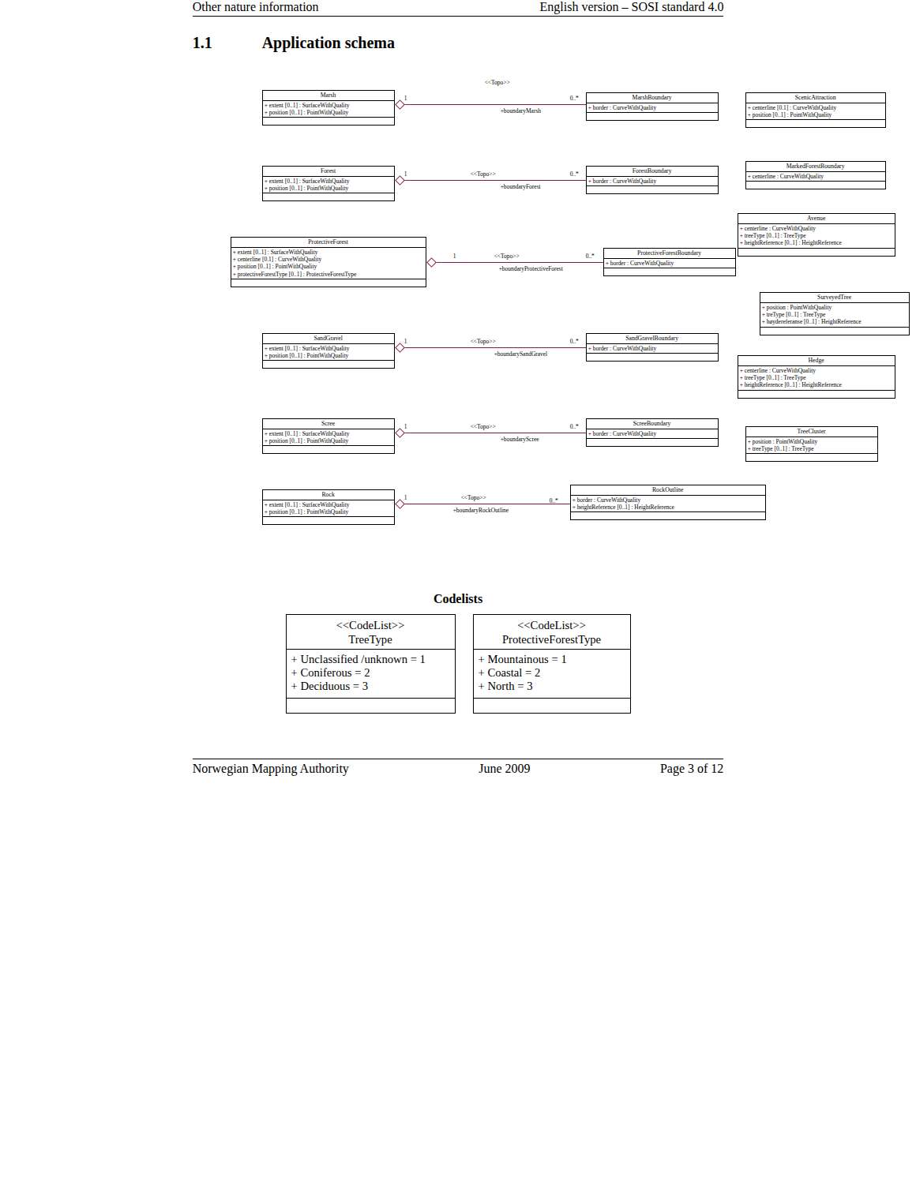Other nature information
English version – SOSI standard 4.0
1.1 Application schema
Marsh
+ extent [0..1] : SurfaceWithQuality
+ position [0..1] : PointWithQuality
MarshBoundary
+ border : CurveWithQuality
ScenicAttraction
+ centerline [0.1] : CurveWithQuality
+ position [0..1] : PointWithQuality
<<Topo>>
1
0..*
+boundaryMarsh
Forest
+ extent [0..1] : SurfaceWithQuality
+ position [0..1] : PointWithQuality
ForestBoundary
+ border : CurveWithQuality
MarkedForestBoundary
+ centerline : CurveWithQuality
1
<<Topo>>
0..*
+boundaryForest
Avenue
+ centerline : CurveWithQuality
+ treeType [0..1] : TreeType
+ heightReference [0..1] : HeightReference
ProtectiveForest
+ extent [0..1] : SurfaceWithQuality
+ centerline [0.1] : CurveWithQuality
+ position [0..1] : PointWithQuality
+ protectiveForestType [0..1] : ProtectiveForestType
ProtectiveForestBoundary
+ border : CurveWithQuality
1
<<Topo>>
0..*
+boundaryProtectiveForest
SurveyedTree
+ position : PointWithQuality
+ treType [0..1] : TreeType
+ høydereferanse [0..1] : HeightReference
SandGravel
+ extent [0..1] : SurfaceWithQuality
+ position [0..1] : PointWithQuality
SandGravelBoundary
+ border : CurveWithQuality
1
<<Topo>>
0..*
+boundarySandGravel
Hedge
+ centerline : CurveWithQuality
+ treeType [0..1] : TreeType
+ heightReference [0..1] : HeightReference
Scree
+ extent [0..1] : SurfaceWithQuality
+ position [0..1] : PointWithQuality
ScreeBoundary
+ border : CurveWithQuality
1
<<Topo>>
0..*
+boundaryScree
TreeCluster
+ position : PointWithQuality
+ treeType [0..1] : TreeType
Rock
+ extent [0..1] : SurfaceWithQuality
+ position [0..1] : PointWithQuality
RockOutline
+ border : CurveWithQuality
+ heightReference [0..1] : HeightReference
1
<<Topo>>
0..*
+boundaryRockOutline
Codelists
<<CodeList>>
TreeType
+ Unclassified /unknown = 1
+ Coniferous = 2
+ Deciduous = 3
<<CodeList>>
ProtectiveForestType
+ Mountainous = 1
+ Coastal = 2
+ North = 3
Norwegian Mapping Authority
June 2009
Page 3 of 12